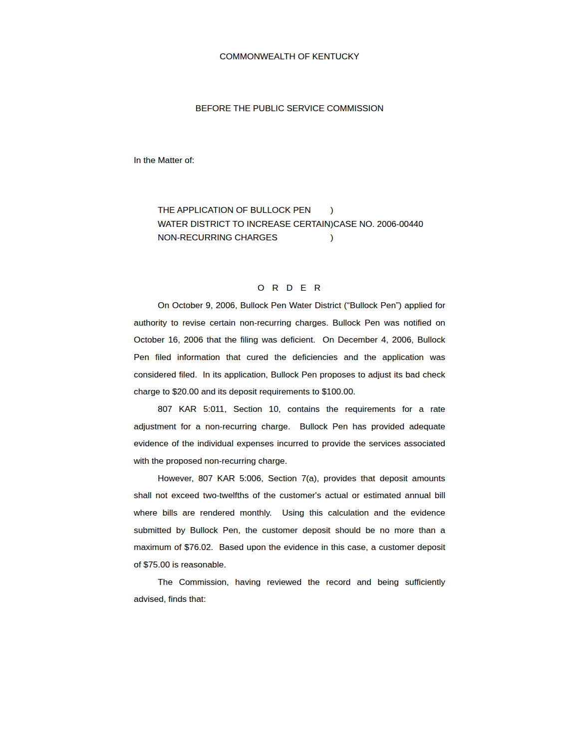COMMONWEALTH OF KENTUCKY
BEFORE THE PUBLIC SERVICE COMMISSION
In the Matter of:
| THE APPLICATION OF BULLOCK PEN | ) | |
| WATER DISTRICT TO INCREASE CERTAIN | ) | CASE NO. 2006-00440 |
| NON-RECURRING CHARGES | ) | |
O R D E R
On October 9, 2006, Bullock Pen Water District (“Bullock Pen”) applied for authority to revise certain non-recurring charges. Bullock Pen was notified on October 16, 2006 that the filing was deficient. On December 4, 2006, Bullock Pen filed information that cured the deficiencies and the application was considered filed. In its application, Bullock Pen proposes to adjust its bad check charge to $20.00 and its deposit requirements to $100.00.
807 KAR 5:011, Section 10, contains the requirements for a rate adjustment for a non-recurring charge. Bullock Pen has provided adequate evidence of the individual expenses incurred to provide the services associated with the proposed non-recurring charge.
However, 807 KAR 5:006, Section 7(a), provides that deposit amounts shall not exceed two-twelfths of the customer's actual or estimated annual bill where bills are rendered monthly. Using this calculation and the evidence submitted by Bullock Pen, the customer deposit should be no more than a maximum of $76.02. Based upon the evidence in this case, a customer deposit of $75.00 is reasonable.
The Commission, having reviewed the record and being sufficiently advised, finds that: